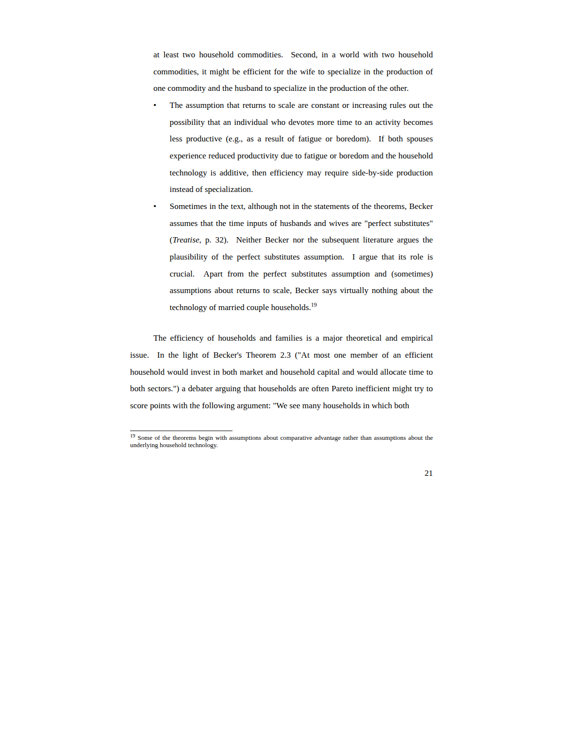at least two household commodities. Second, in a world with two household commodities, it might be efficient for the wife to specialize in the production of one commodity and the husband to specialize in the production of the other.
The assumption that returns to scale are constant or increasing rules out the possibility that an individual who devotes more time to an activity becomes less productive (e.g., as a result of fatigue or boredom). If both spouses experience reduced productivity due to fatigue or boredom and the household technology is additive, then efficiency may require side-by-side production instead of specialization.
Sometimes in the text, although not in the statements of the theorems, Becker assumes that the time inputs of husbands and wives are "perfect substitutes" (Treatise, p. 32). Neither Becker nor the subsequent literature argues the plausibility of the perfect substitutes assumption. I argue that its role is crucial. Apart from the perfect substitutes assumption and (sometimes) assumptions about returns to scale, Becker says virtually nothing about the technology of married couple households.19
The efficiency of households and families is a major theoretical and empirical issue. In the light of Becker's Theorem 2.3 ("At most one member of an efficient household would invest in both market and household capital and would allocate time to both sectors.") a debater arguing that households are often Pareto inefficient might try to score points with the following argument: "We see many households in which both
19 Some of the theorems begin with assumptions about comparative advantage rather than assumptions about the underlying household technology.
21